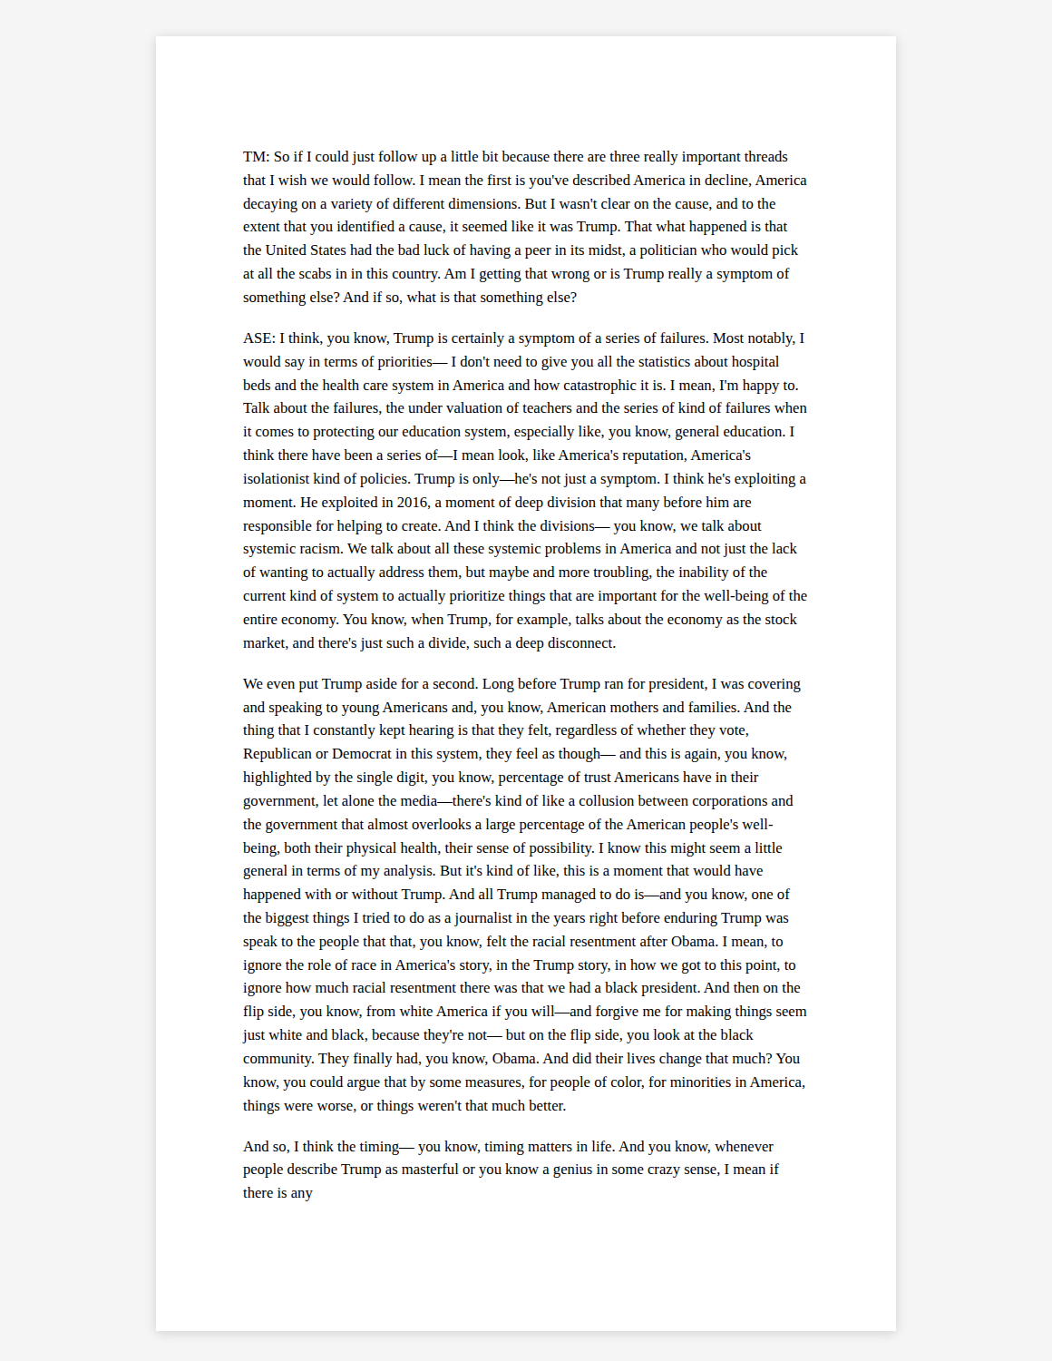TM: So if I could just follow up a little bit because there are three really important threads that I wish we would follow. I mean the first is you've described America in decline, America decaying on a variety of different dimensions. But I wasn't clear on the cause, and to the extent that you identified a cause, it seemed like it was Trump. That what happened is that the United States had the bad luck of having a peer in its midst, a politician who would pick at all the scabs in in this country. Am I getting that wrong or is Trump really a symptom of something else? And if so, what is that something else?
ASE: I think, you know, Trump is certainly a symptom of a series of failures. Most notably, I would say in terms of priorities— I don't need to give you all the statistics about hospital beds and the health care system in America and how catastrophic it is. I mean, I'm happy to. Talk about the failures, the under valuation of teachers and the series of kind of failures when it comes to protecting our education system, especially like, you know, general education. I think there have been a series of—I mean look, like America's reputation, America's isolationist kind of policies. Trump is only—he's not just a symptom. I think he's exploiting a moment. He exploited in 2016, a moment of deep division that many before him are responsible for helping to create. And I think the divisions— you know, we talk about systemic racism. We talk about all these systemic problems in America and not just the lack of wanting to actually address them, but maybe and more troubling, the inability of the current kind of system to actually prioritize things that are important for the well-being of the entire economy. You know, when Trump, for example, talks about the economy as the stock market, and there's just such a divide, such a deep disconnect.
We even put Trump aside for a second. Long before Trump ran for president, I was covering and speaking to young Americans and, you know, American mothers and families. And the thing that I constantly kept hearing is that they felt, regardless of whether they vote, Republican or Democrat in this system, they feel as though— and this is again, you know, highlighted by the single digit, you know, percentage of trust Americans have in their government, let alone the media—there's kind of like a collusion between corporations and the government that almost overlooks a large percentage of the American people's well-being, both their physical health, their sense of possibility. I know this might seem a little general in terms of my analysis. But it's kind of like, this is a moment that would have happened with or without Trump. And all Trump managed to do is—and you know, one of the biggest things I tried to do as a journalist in the years right before enduring Trump was speak to the people that that, you know, felt the racial resentment after Obama. I mean, to ignore the role of race in America's story, in the Trump story, in how we got to this point, to ignore how much racial resentment there was that we had a black president. And then on the flip side, you know, from white America if you will—and forgive me for making things seem just white and black, because they're not— but on the flip side, you look at the black community. They finally had, you know, Obama. And did their lives change that much? You know, you could argue that by some measures, for people of color, for minorities in America, things were worse, or things weren't that much better.
And so, I think the timing— you know, timing matters in life. And you know, whenever people describe Trump as masterful or you know a genius in some crazy sense, I mean if there is any